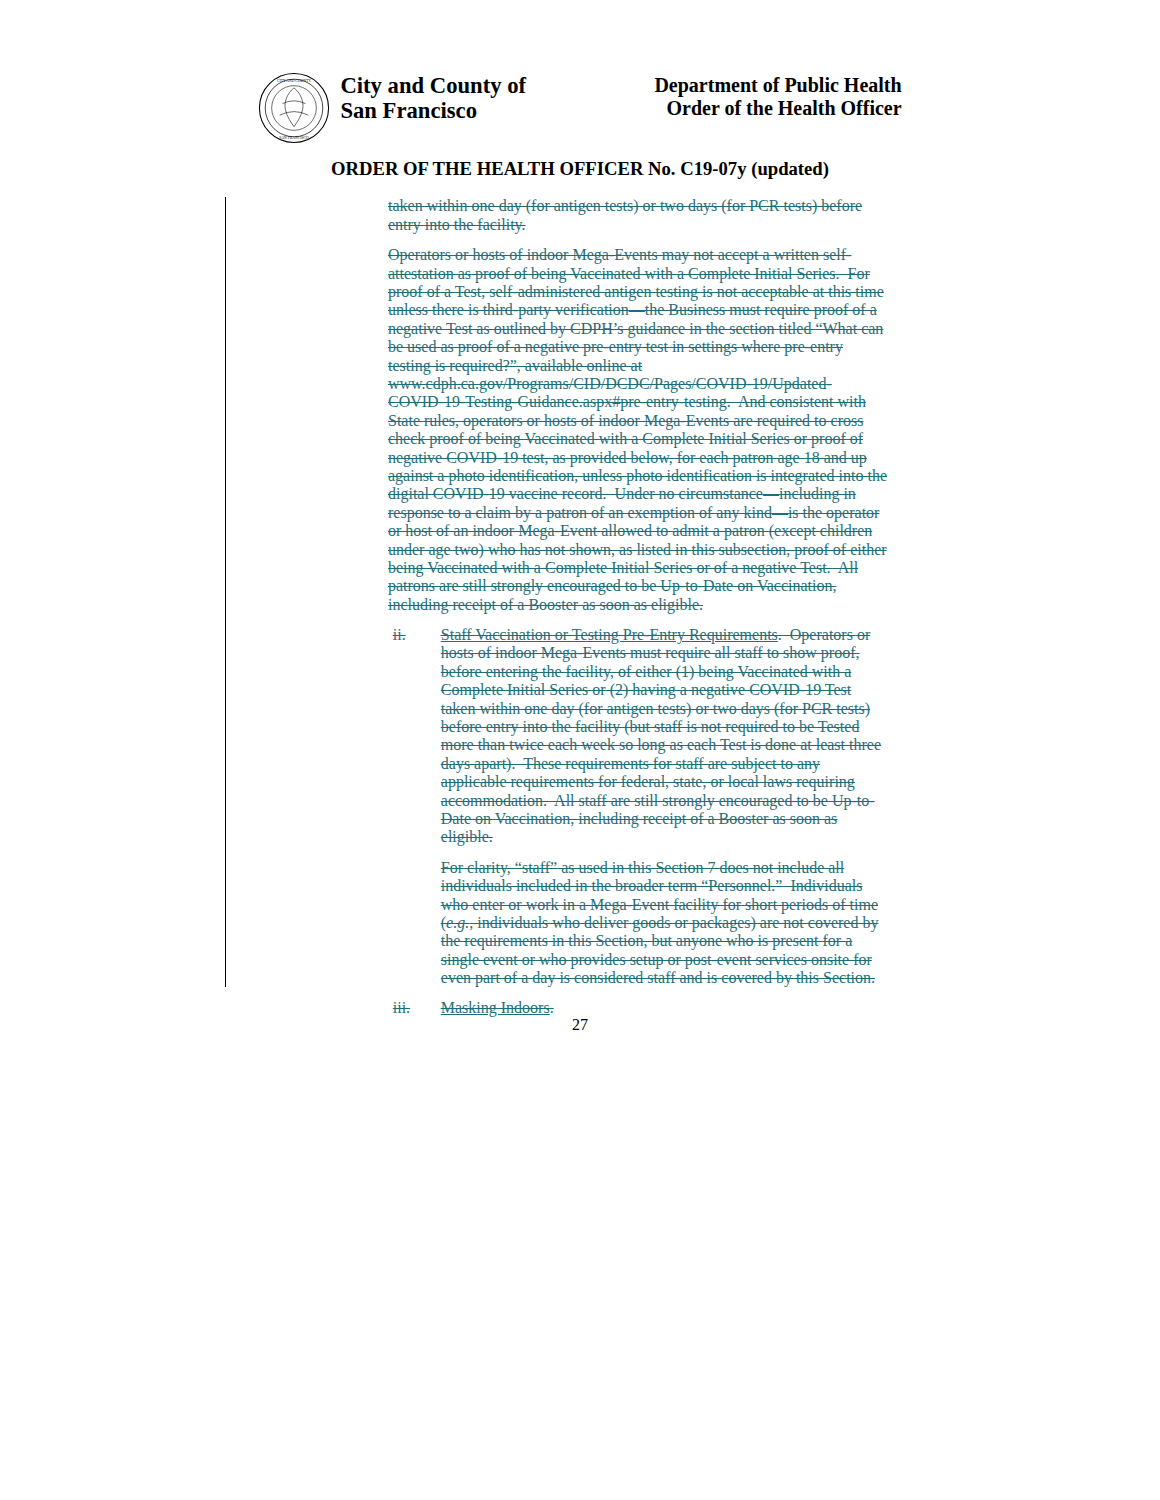CITY AND COUNTY SAN FRANCISCO
City and County of
San Francisco
Department of Public Health
Order of the Health Officer
ORDER OF THE HEALTH OFFICER No. C19-07y (updated)
taken within one day (for antigen tests) or two days (for PCR tests) before entry into the facility.
Operators or hosts of indoor Mega-Events may not accept a written self-attestation as proof of being Vaccinated with a Complete Initial Series. For proof of a Test, self-administered antigen testing is not acceptable at this time unless there is third-party verification—the Business must require proof of a negative Test as outlined by CDPH’s guidance in the section titled “What can be used as proof of a negative pre-entry test in settings where pre-entry testing is required?”, available online at www.cdph.ca.gov/Programs/CID/DCDC/Pages/COVID-19/Updated-COVID-19-Testing-Guidance.aspx#pre-entry-testing. And consistent with State rules, operators or hosts of indoor Mega-Events are required to cross check proof of being Vaccinated with a Complete Initial Series or proof of negative COVID-19 test, as provided below, for each patron age 18 and up against a photo identification, unless photo identification is integrated into the digital COVID-19 vaccine record. Under no circumstance—including in response to a claim by a patron of an exemption of any kind—is the operator or host of an indoor Mega-Event allowed to admit a patron (except children under age two) who has not shown, as listed in this subsection, proof of either being Vaccinated with a Complete Initial Series or of a negative Test. All patrons are still strongly encouraged to be Up-to-Date on Vaccination, including receipt of a Booster as soon as eligible.
ii.
Staff Vaccination or Testing Pre-Entry Requirements. Operators or hosts of indoor Mega-Events must require all staff to show proof, before entering the facility, of either (1) being Vaccinated with a Complete Initial Series or (2) having a negative COVID-19 Test taken within one day (for antigen tests) or two days (for PCR tests) before entry into the facility (but staff is not required to be Tested more than twice each week so long as each Test is done at least three days apart). These requirements for staff are subject to any applicable requirements for federal, state, or local laws requiring accommodation. All staff are still strongly encouraged to be Up-to-Date on Vaccination, including receipt of a Booster as soon as eligible.
For clarity, “staff” as used in this Section 7 does not include all individuals included in the broader term “Personnel.” Individuals who enter or work in a Mega-Event facility for short periods of time (e.g., individuals who deliver goods or packages) are not covered by the requirements in this Section, but anyone who is present for a single event or who provides setup or post-event services onsite for even part of a day is considered staff and is covered by this Section.
iii.
Masking Indoors.
27